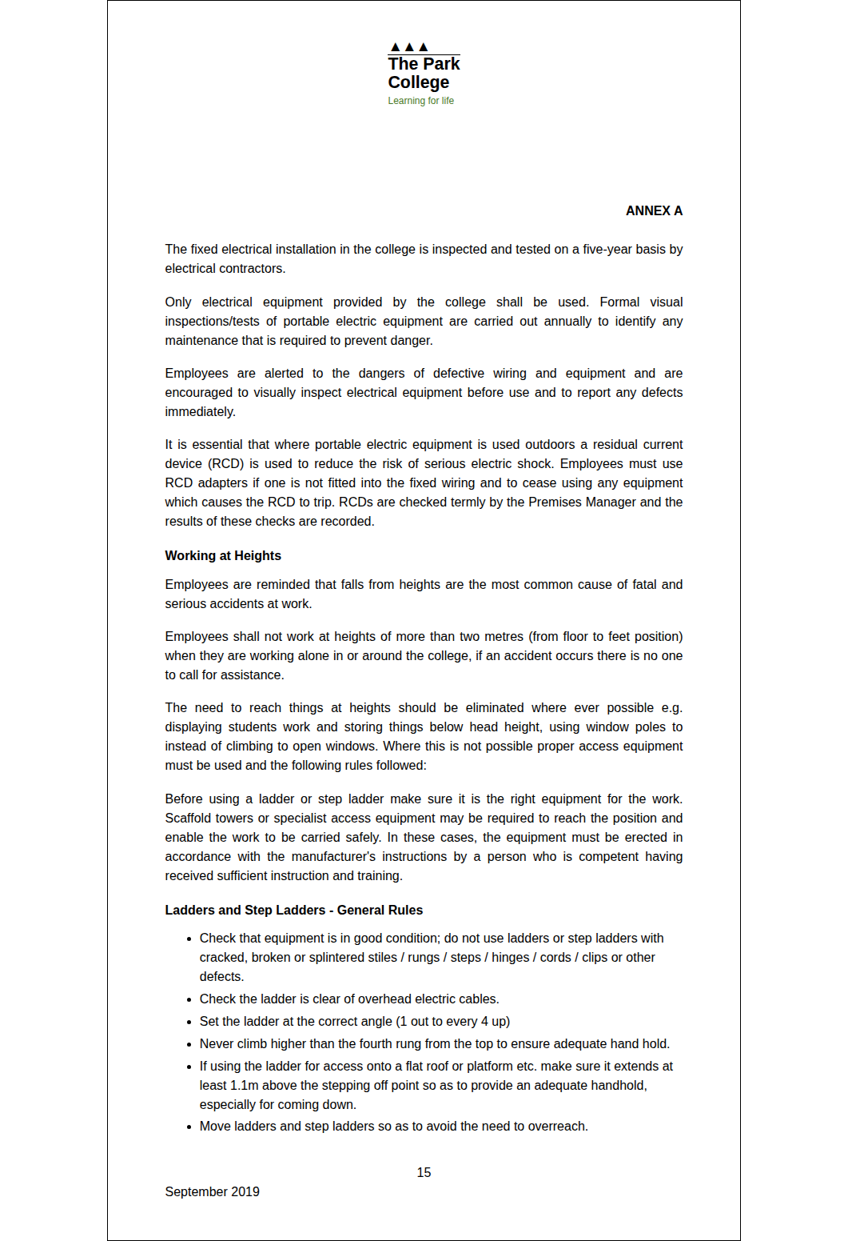▲▲▲
The Park
College
Learning for life
ANNEX A
The fixed electrical installation in the college is inspected and tested on a five-year basis by electrical contractors.
Only electrical equipment provided by the college shall be used. Formal visual inspections/tests of portable electric equipment are carried out annually to identify any maintenance that is required to prevent danger.
Employees are alerted to the dangers of defective wiring and equipment and are encouraged to visually inspect electrical equipment before use and to report any defects immediately.
It is essential that where portable electric equipment is used outdoors a residual current device (RCD) is used to reduce the risk of serious electric shock. Employees must use RCD adapters if one is not fitted into the fixed wiring and to cease using any equipment which causes the RCD to trip. RCDs are checked termly by the Premises Manager and the results of these checks are recorded.
Working at Heights
Employees are reminded that falls from heights are the most common cause of fatal and serious accidents at work.
Employees shall not work at heights of more than two metres (from floor to feet position) when they are working alone in or around the college, if an accident occurs there is no one to call for assistance.
The need to reach things at heights should be eliminated where ever possible e.g. displaying students work and storing things below head height, using window poles to instead of climbing to open windows. Where this is not possible proper access equipment must be used and the following rules followed:
Before using a ladder or step ladder make sure it is the right equipment for the work. Scaffold towers or specialist access equipment may be required to reach the position and enable the work to be carried safely. In these cases, the equipment must be erected in accordance with the manufacturer's instructions by a person who is competent having received sufficient instruction and training.
Ladders and Step Ladders - General Rules
Check that equipment is in good condition; do not use ladders or step ladders with cracked, broken or splintered stiles / rungs / steps / hinges / cords / clips or other defects.
Check the ladder is clear of overhead electric cables.
Set the ladder at the correct angle (1 out to every 4 up)
Never climb higher than the fourth rung from the top to ensure adequate hand hold.
If using the ladder for access onto a flat roof or platform etc. make sure it extends at least 1.1m above the stepping off point so as to provide an adequate handhold, especially for coming down.
Move ladders and step ladders so as to avoid the need to overreach.
15
September 2019